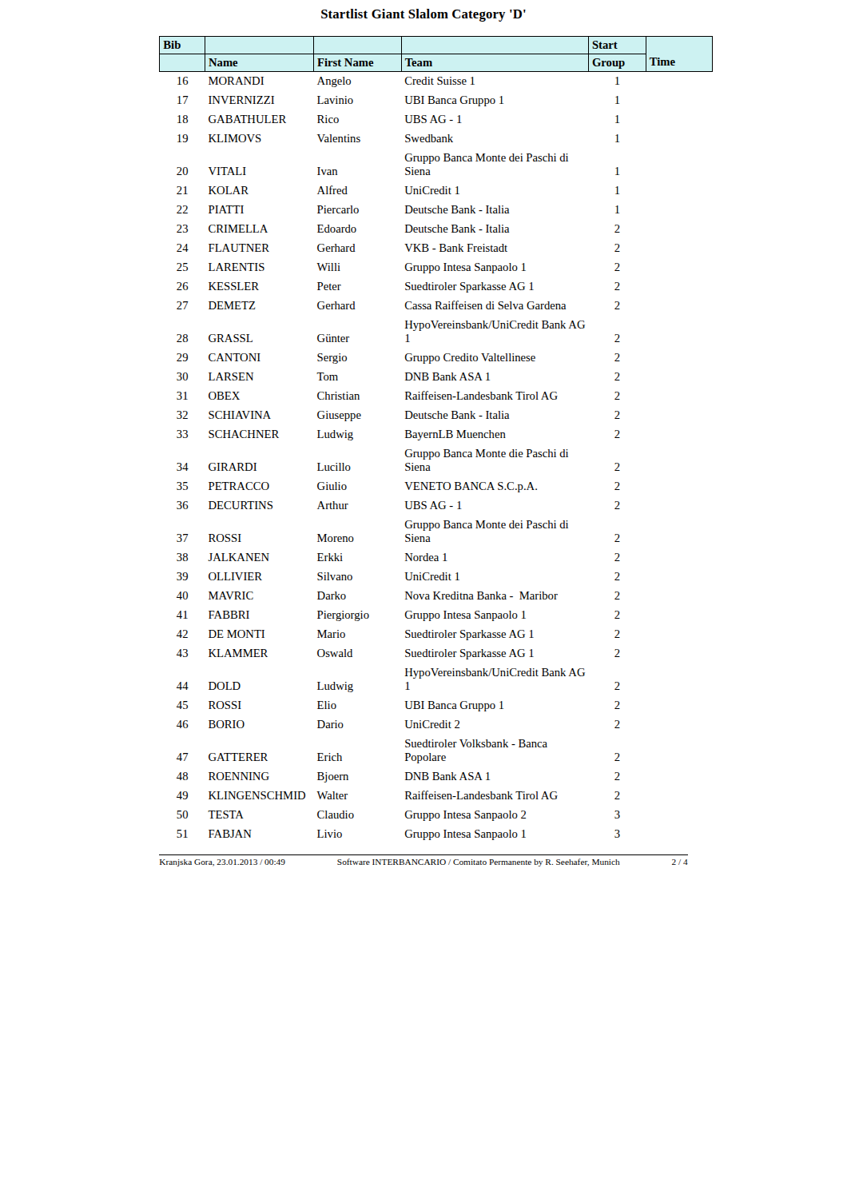Startlist Giant Slalom Category 'D'
| Bib | | | | Start | |
| --- | --- | --- | --- | --- | --- |
| | Name | First Name | Team | Group | Time |
| 16 | MORANDI | Angelo | Credit Suisse 1 | 1 | |
| 17 | INVERNIZZI | Lavinio | UBI Banca Gruppo 1 | 1 | |
| 18 | GABATHULER | Rico | UBS AG - 1 | 1 | |
| 19 | KLIMOVS | Valentins | Swedbank | 1 | |
| 20 | VITALI | Ivan | Gruppo Banca Monte dei Paschi di Siena | 1 | |
| 21 | KOLAR | Alfred | UniCredit 1 | 1 | |
| 22 | PIATTI | Piercarlo | Deutsche Bank - Italia | 1 | |
| 23 | CRIMELLA | Edoardo | Deutsche Bank - Italia | 2 | |
| 24 | FLAUTNER | Gerhard | VKB - Bank Freistadt | 2 | |
| 25 | LARENTIS | Willi | Gruppo Intesa Sanpaolo 1 | 2 | |
| 26 | KESSLER | Peter | Suedtiroler Sparkasse AG 1 | 2 | |
| 27 | DEMETZ | Gerhard | Cassa Raiffeisen di Selva Gardena | 2 | |
| 28 | GRASSL | Günter | HypoVereinsbank/UniCredit Bank AG 1 | 2 | |
| 29 | CANTONI | Sergio | Gruppo Credito Valtellinese | 2 | |
| 30 | LARSEN | Tom | DNB Bank ASA 1 | 2 | |
| 31 | OBEX | Christian | Raiffeisen-Landesbank Tirol AG | 2 | |
| 32 | SCHIAVINA | Giuseppe | Deutsche Bank - Italia | 2 | |
| 33 | SCHACHNER | Ludwig | BayernLB Muenchen | 2 | |
| 34 | GIRARDI | Lucillo | Gruppo Banca Monte die Paschi di Siena | 2 | |
| 35 | PETRACCO | Giulio | VENETO BANCA S.C.p.A. | 2 | |
| 36 | DECURTINS | Arthur | UBS AG - 1 | 2 | |
| 37 | ROSSI | Moreno | Gruppo Banca Monte dei Paschi di Siena | 2 | |
| 38 | JALKANEN | Erkki | Nordea 1 | 2 | |
| 39 | OLLIVIER | Silvano | UniCredit 1 | 2 | |
| 40 | MAVRIC | Darko | Nova Kreditna Banka - Maribor | 2 | |
| 41 | FABBRI | Piergiorgio | Gruppo Intesa Sanpaolo 1 | 2 | |
| 42 | DE MONTI | Mario | Suedtiroler Sparkasse AG 1 | 2 | |
| 43 | KLAMMER | Oswald | Suedtiroler Sparkasse AG 1 | 2 | |
| 44 | DOLD | Ludwig | HypoVereinsbank/UniCredit Bank AG 1 | 2 | |
| 45 | ROSSI | Elio | UBI Banca Gruppo 1 | 2 | |
| 46 | BORIO | Dario | UniCredit 2 | 2 | |
| 47 | GATTERER | Erich | Suedtiroler Volksbank - Banca Popolare | 2 | |
| 48 | ROENNING | Bjoern | DNB Bank ASA 1 | 2 | |
| 49 | KLINGENSCHMID | Walter | Raiffeisen-Landesbank Tirol AG | 2 | |
| 50 | TESTA | Claudio | Gruppo Intesa Sanpaolo 2 | 3 | |
| 51 | FABJAN | Livio | Gruppo Intesa Sanpaolo 1 | 3 | |
Kranjska Gora, 23.01.2013 / 00:49
Software INTERBANCARIO / Comitato Permanente by R. Seehafer, Munich
2 / 4